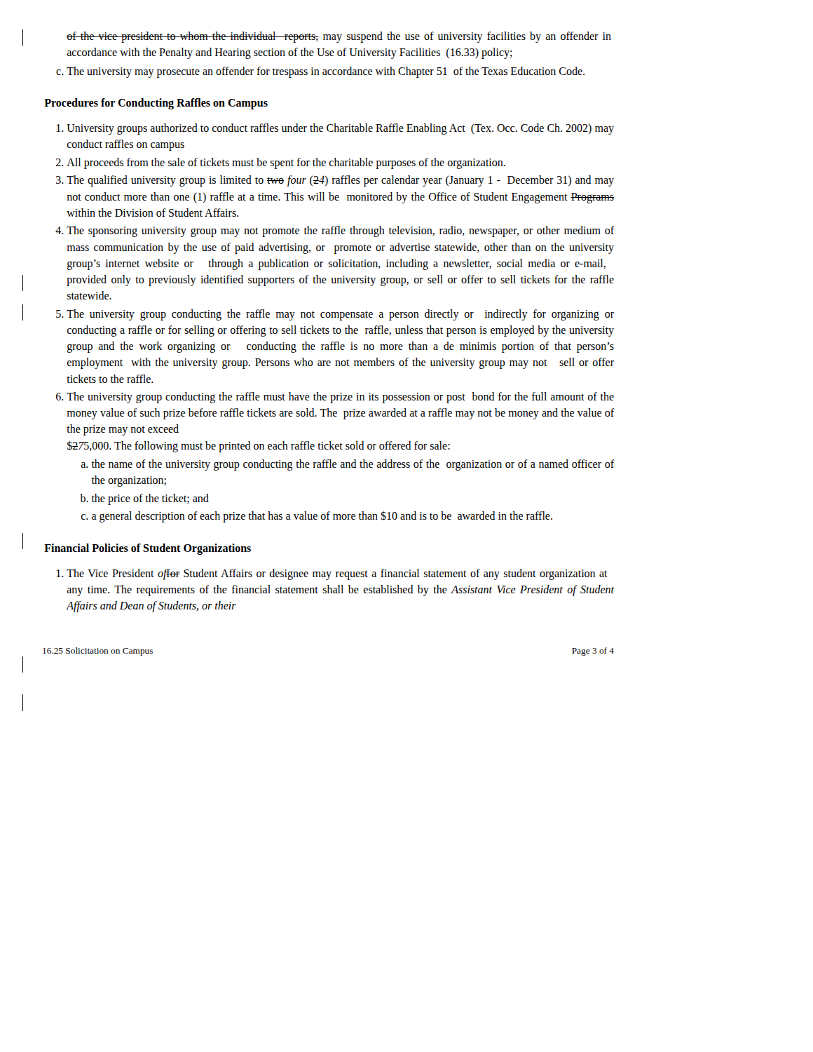of the vice president to whom the individual reports, may suspend the use of university facilities by an offender in accordance with the Penalty and Hearing section of the Use of University Facilities (16.33) policy;
The university may prosecute an offender for trespass in accordance with Chapter 51 of the Texas Education Code.
Procedures for Conducting Raffles on Campus
University groups authorized to conduct raffles under the Charitable Raffle Enabling Act (Tex. Occ. Code Ch. 2002) may conduct raffles on campus
All proceeds from the sale of tickets must be spent for the charitable purposes of the organization.
The qualified university group is limited to two four (24) raffles per calendar year (January 1 - December 31) and may not conduct more than one (1) raffle at a time. This will be monitored by the Office of Student Engagement Programs within the Division of Student Affairs.
The sponsoring university group may not promote the raffle through television, radio, newspaper, or other medium of mass communication by the use of paid advertising, or promote or advertise statewide, other than on the university group’s internet website or through a publication or solicitation, including a newsletter, social media or e-mail, provided only to previously identified supporters of the university group, or sell or offer to sell tickets for the raffle statewide.
The university group conducting the raffle may not compensate a person directly or indirectly for organizing or conducting a raffle or for selling or offering to sell tickets to the raffle, unless that person is employed by the university group and the work organizing or conducting the raffle is no more than a de minimis portion of that person’s employment with the university group. Persons who are not members of the university group may not sell or offer tickets to the raffle.
The university group conducting the raffle must have the prize in its possession or post bond for the full amount of the money value of such prize before raffle tickets are sold. The prize awarded at a raffle may not be money and the value of the prize may not exceed
$275,000. The following must be printed on each raffle ticket sold or offered for sale:
the name of the university group conducting the raffle and the address of the organization or of a named officer of the organization;
the price of the ticket; and
a general description of each prize that has a value of more than $10 and is to be awarded in the raffle.
Financial Policies of Student Organizations
The Vice President of for Student Affairs or designee may request a financial statement of any student organization at any time. The requirements of the financial statement shall be established by the Assistant Vice President of Student Affairs and Dean of Students, or their
16.25 Solicitation on Campus Page 3 of 4